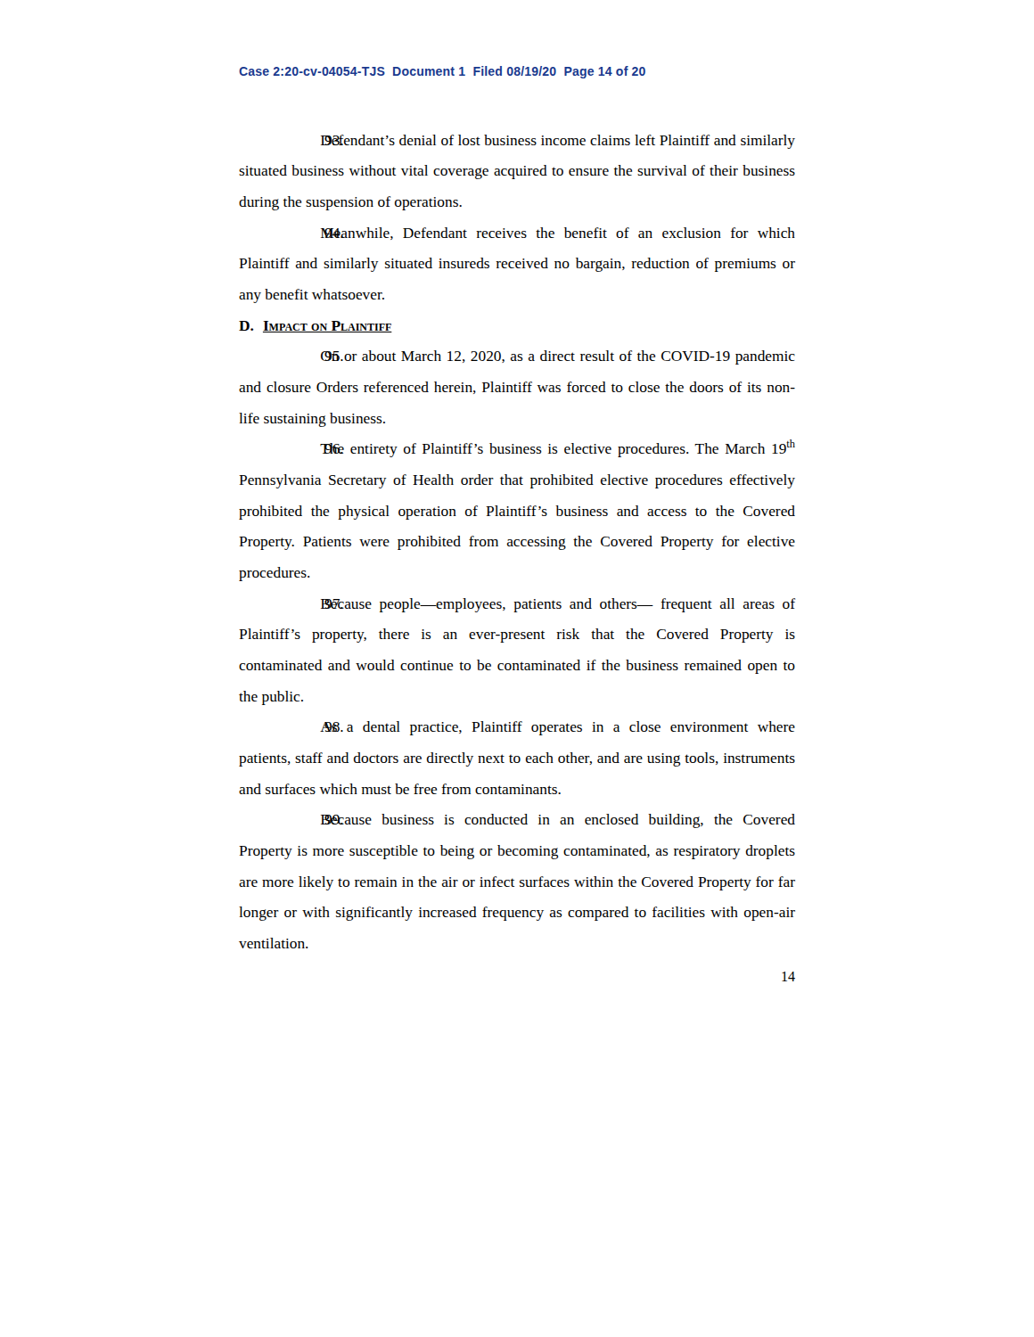Case 2:20-cv-04054-TJS Document 1 Filed 08/19/20 Page 14 of 20
93. Defendant’s denial of lost business income claims left Plaintiff and similarly situated business without vital coverage acquired to ensure the survival of their business during the suspension of operations.
94. Meanwhile, Defendant receives the benefit of an exclusion for which Plaintiff and similarly situated insureds received no bargain, reduction of premiums or any benefit whatsoever.
D. Impact on Plaintiff
95. On or about March 12, 2020, as a direct result of the COVID-19 pandemic and closure Orders referenced herein, Plaintiff was forced to close the doors of its non-life sustaining business.
96. The entirety of Plaintiff’s business is elective procedures. The March 19th Pennsylvania Secretary of Health order that prohibited elective procedures effectively prohibited the physical operation of Plaintiff’s business and access to the Covered Property. Patients were prohibited from accessing the Covered Property for elective procedures.
97. Because people—employees, patients and others— frequent all areas of Plaintiff’s property, there is an ever-present risk that the Covered Property is contaminated and would continue to be contaminated if the business remained open to the public.
98. As a dental practice, Plaintiff operates in a close environment where patients, staff and doctors are directly next to each other, and are using tools, instruments and surfaces which must be free from contaminants.
99. Because business is conducted in an enclosed building, the Covered Property is more susceptible to being or becoming contaminated, as respiratory droplets are more likely to remain in the air or infect surfaces within the Covered Property for far longer or with significantly increased frequency as compared to facilities with open-air ventilation.
14